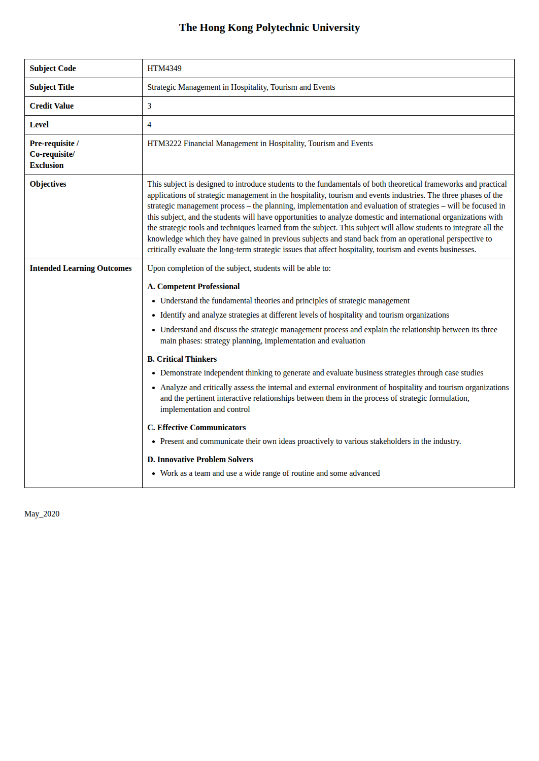The Hong Kong Polytechnic University
| Subject Code | HTM4349 |
| Subject Title | Strategic Management in Hospitality, Tourism and Events |
| Credit Value | 3 |
| Level | 4 |
| Pre-requisite / Co-requisite/ Exclusion | HTM3222 Financial Management in Hospitality, Tourism and Events |
| Objectives | This subject is designed to introduce students to the fundamentals of both theoretical frameworks and practical applications of strategic management in the hospitality, tourism and events industries. The three phases of the strategic management process – the planning, implementation and evaluation of strategies – will be focused in this subject, and the students will have opportunities to analyze domestic and international organizations with the strategic tools and techniques learned from the subject. This subject will allow students to integrate all the knowledge which they have gained in previous subjects and stand back from an operational perspective to critically evaluate the long-term strategic issues that affect hospitality, tourism and events businesses. |
| Intended Learning Outcomes | Upon completion of the subject, students will be able to: A. Competent Professional Understand the fundamental theories and principles of strategic management Identify and analyze strategies at different levels of hospitality and tourism organizations Understand and discuss the strategic management process and explain the relationship between its three main phases: strategy planning, implementation and evaluation B. Critical Thinkers Demonstrate independent thinking to generate and evaluate business strategies through case studies Analyze and critically assess the internal and external environment of hospitality and tourism organizations and the pertinent interactive relationships between them in the process of strategic formulation, implementation and control C. Effective Communicators Present and communicate their own ideas proactively to various stakeholders in the industry. D. Innovative Problem Solvers Work as a team and use a wide range of routine and some advanced |
May_2020